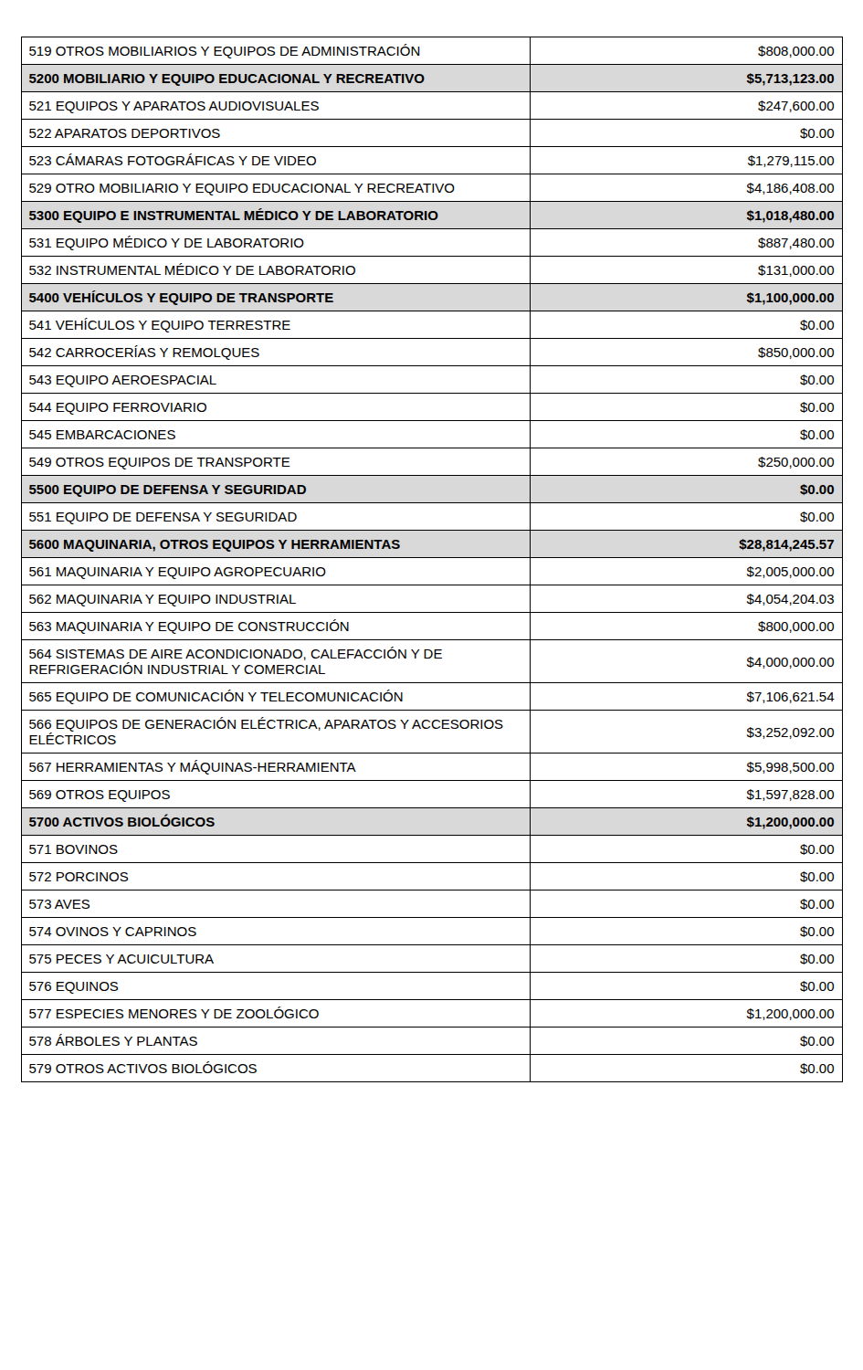| 519 OTROS MOBILIARIOS Y EQUIPOS DE ADMINISTRACIÓN | $808,000.00 |
| 5200 MOBILIARIO Y EQUIPO EDUCACIONAL Y RECREATIVO | $5,713,123.00 |
| 521 EQUIPOS Y APARATOS AUDIOVISUALES | $247,600.00 |
| 522 APARATOS DEPORTIVOS | $0.00 |
| 523 CÁMARAS FOTOGRÁFICAS Y DE VIDEO | $1,279,115.00 |
| 529 OTRO MOBILIARIO Y EQUIPO EDUCACIONAL Y RECREATIVO | $4,186,408.00 |
| 5300 EQUIPO E INSTRUMENTAL MÉDICO Y DE LABORATORIO | $1,018,480.00 |
| 531 EQUIPO MÉDICO Y DE LABORATORIO | $887,480.00 |
| 532 INSTRUMENTAL MÉDICO Y DE LABORATORIO | $131,000.00 |
| 5400 VEHÍCULOS Y EQUIPO DE TRANSPORTE | $1,100,000.00 |
| 541 VEHÍCULOS Y EQUIPO TERRESTRE | $0.00 |
| 542 CARROCERÍAS Y REMOLQUES | $850,000.00 |
| 543 EQUIPO AEROESPACIAL | $0.00 |
| 544 EQUIPO FERROVIARIO | $0.00 |
| 545 EMBARCACIONES | $0.00 |
| 549 OTROS EQUIPOS DE TRANSPORTE | $250,000.00 |
| 5500 EQUIPO DE DEFENSA Y SEGURIDAD | $0.00 |
| 551 EQUIPO DE DEFENSA Y SEGURIDAD | $0.00 |
| 5600 MAQUINARIA, OTROS EQUIPOS Y HERRAMIENTAS | $28,814,245.57 |
| 561 MAQUINARIA Y EQUIPO AGROPECUARIO | $2,005,000.00 |
| 562 MAQUINARIA Y EQUIPO INDUSTRIAL | $4,054,204.03 |
| 563 MAQUINARIA Y EQUIPO DE CONSTRUCCIÓN | $800,000.00 |
| 564 SISTEMAS DE AIRE ACONDICIONADO, CALEFACCIÓN Y DE REFRIGERACIÓN INDUSTRIAL Y COMERCIAL | $4,000,000.00 |
| 565 EQUIPO DE COMUNICACIÓN Y TELECOMUNICACIÓN | $7,106,621.54 |
| 566 EQUIPOS DE GENERACIÓN ELÉCTRICA, APARATOS Y ACCESORIOS ELÉCTRICOS | $3,252,092.00 |
| 567 HERRAMIENTAS Y MÁQUINAS-HERRAMIENTA | $5,998,500.00 |
| 569 OTROS EQUIPOS | $1,597,828.00 |
| 5700 ACTIVOS BIOLÓGICOS | $1,200,000.00 |
| 571 BOVINOS | $0.00 |
| 572 PORCINOS | $0.00 |
| 573 AVES | $0.00 |
| 574 OVINOS Y CAPRINOS | $0.00 |
| 575 PECES Y ACUICULTURA | $0.00 |
| 576 EQUINOS | $0.00 |
| 577 ESPECIES MENORES Y DE ZOOLÓGICO | $1,200,000.00 |
| 578 ÁRBOLES Y PLANTAS | $0.00 |
| 579 OTROS ACTIVOS BIOLÓGICOS | $0.00 |